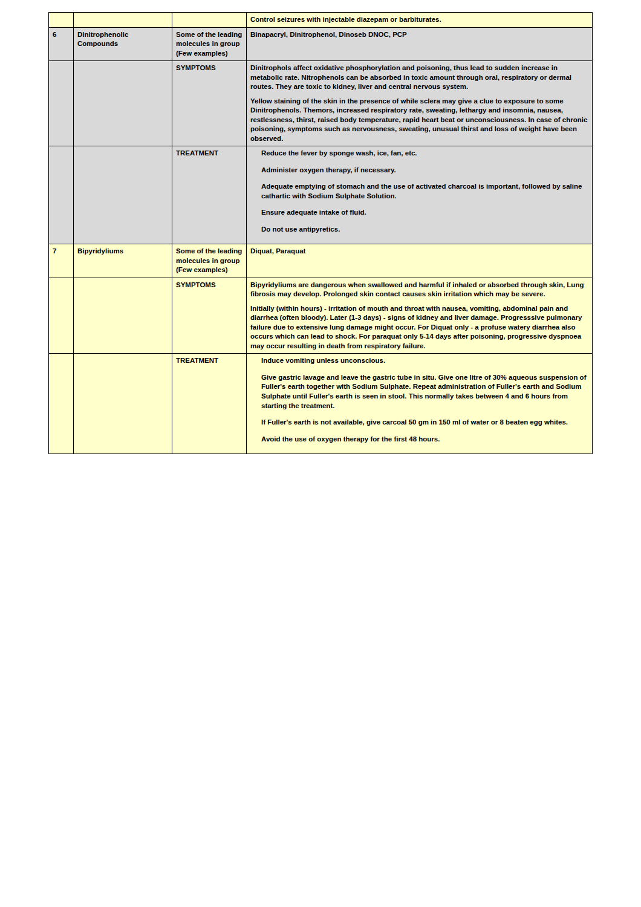| | | | Control seizures with injectable diazepam or barbiturates. |
| 6 | Dinitrophenolic Compounds | Some of the leading molecules in group (Few examples) | Binapacryl, Dinitrophenol, Dinoseb DNOC, PCP |
| | | SYMPTOMS | Dinitrophols affect oxidative phosphorylation and poisoning, thus lead to sudden increase in metabolic rate. Nitrophenols can be absorbed in toxic amount through oral, respiratory or dermal routes. They are toxic to kidney, liver and central nervous system. Yellow staining of the skin in the presence of while sclera may give a clue to exposure to some Dinitrophenols. Themors, increased respiratory rate, sweating, lethargy and insomnia, nausea, restlessness, thirst, raised body temperature, rapid heart beat or unconsciousness. In case of chronic poisoning, symptoms such as nervousness, sweating, unusual thirst and loss of weight have been observed. |
| | | TREATMENT | Reduce the fever by sponge wash, ice, fan, etc. Administer oxygen therapy, if necessary. Adequate emptying of stomach and the use of activated charcoal is important, followed by saline cathartic with Sodium Sulphate Solution. Ensure adequate intake of fluid. Do not use antipyretics. |
| 7 | Bipyridyliums | Some of the leading molecules in group (Few examples) | Diquat, Paraquat |
| | | SYMPTOMS | Bipyridyliums are dangerous when swallowed and harmful if inhaled or absorbed through skin, Lung fibrosis may develop. Prolonged skin contact causes skin irritation which may be severe. Initially (within hours) - irritation of mouth and throat with nausea, vomiting, abdominal pain and diarrhea (often bloody). Later (1-3 days) - signs of kidney and liver damage. Progresssive pulmonary failure due to extensive lung damage might occur. For Diquat only - a profuse watery diarrhea also occurs which can lead to shock. For paraquat only 5-14 days after poisoning, progressive dyspnoea may occur resulting in death from respiratory failure. |
| | | TREATMENT | Induce vomiting unless unconscious. Give gastric lavage and leave the gastric tube in situ. Give one litre of 30% aqueous suspension of Fuller's earth together with Sodium Sulphate. Repeat administration of Fuller's earth and Sodium Sulphate until Fuller's earth is seen in stool. This normally takes between 4 and 6 hours from starting the treatment. If Fuller's earth is not available, give carcoal 50 gm in 150 ml of water or 8 beaten egg whites. Avoid the use of oxygen therapy for the first 48 hours. |